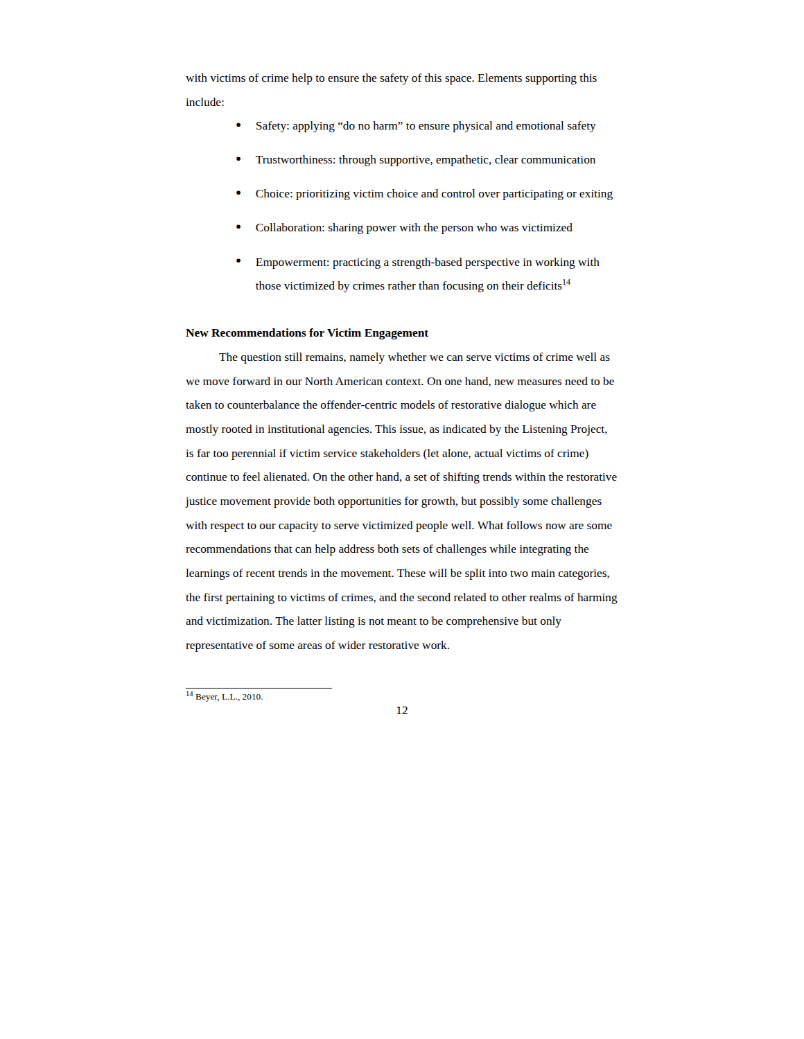with victims of crime help to ensure the safety of this space. Elements supporting this include:
Safety: applying “do no harm” to ensure physical and emotional safety
Trustworthiness: through supportive, empathetic, clear communication
Choice: prioritizing victim choice and control over participating or exiting
Collaboration: sharing power with the person who was victimized
Empowerment: practicing a strength-based perspective in working with those victimized by crimes rather than focusing on their deficits14
New Recommendations for Victim Engagement
The question still remains, namely whether we can serve victims of crime well as we move forward in our North American context. On one hand, new measures need to be taken to counterbalance the offender-centric models of restorative dialogue which are mostly rooted in institutional agencies. This issue, as indicated by the Listening Project, is far too perennial if victim service stakeholders (let alone, actual victims of crime) continue to feel alienated. On the other hand, a set of shifting trends within the restorative justice movement provide both opportunities for growth, but possibly some challenges with respect to our capacity to serve victimized people well. What follows now are some recommendations that can help address both sets of challenges while integrating the learnings of recent trends in the movement. These will be split into two main categories, the first pertaining to victims of crimes, and the second related to other realms of harming and victimization. The latter listing is not meant to be comprehensive but only representative of some areas of wider restorative work.
14 Beyer, L.L., 2010.
12